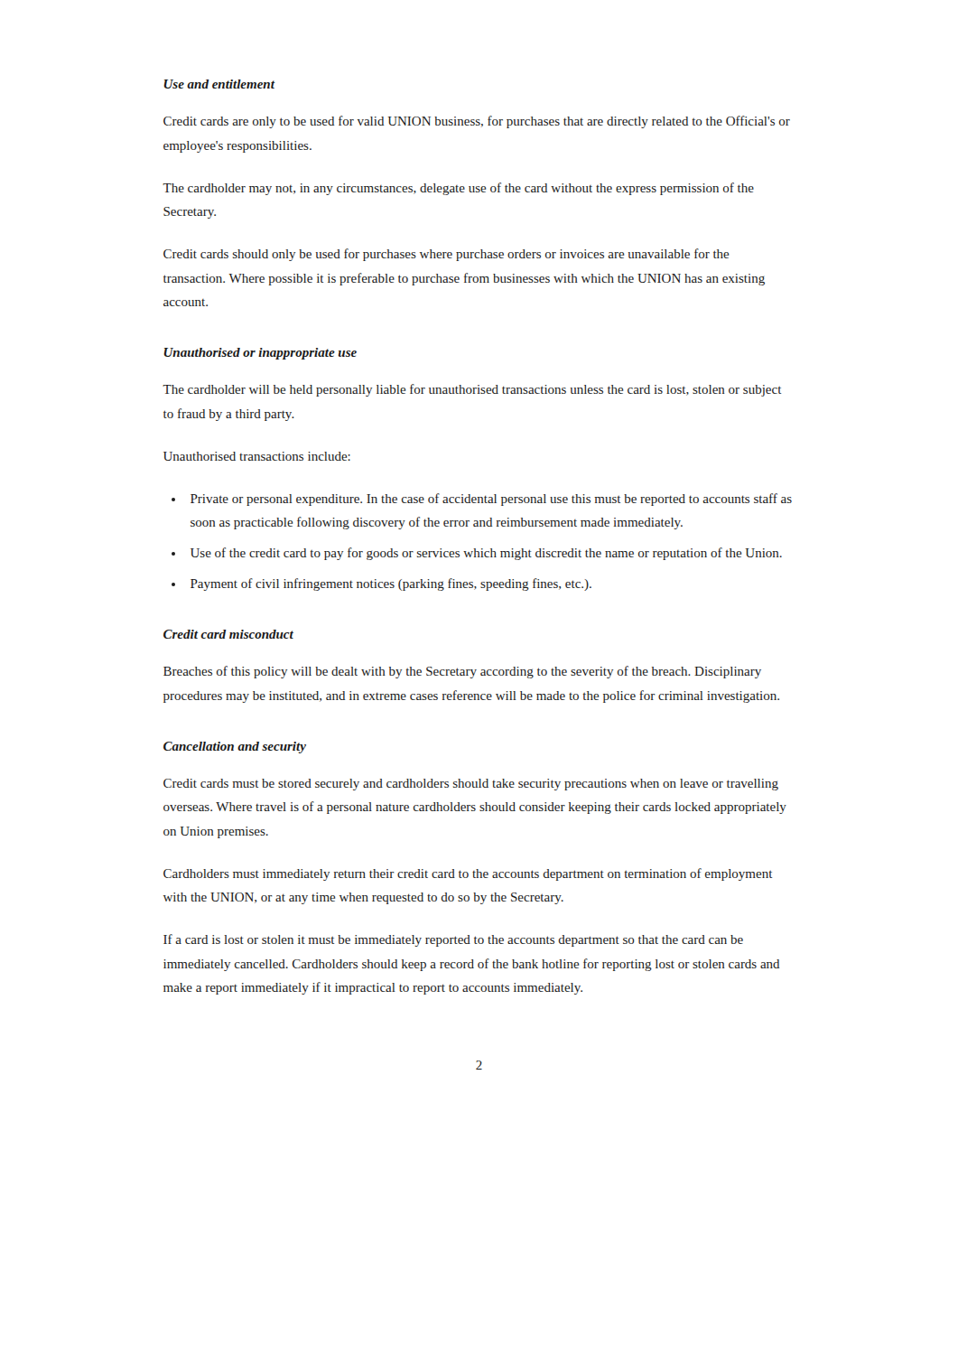Use and entitlement
Credit cards are only to be used for valid UNION business, for purchases that are directly related to the Official's or employee's responsibilities.
The cardholder may not, in any circumstances, delegate use of the card without the express permission of the Secretary.
Credit cards should only be used for purchases where purchase orders or invoices are unavailable for the transaction. Where possible it is preferable to purchase from businesses with which the UNION has an existing account.
Unauthorised or inappropriate use
The cardholder will be held personally liable for unauthorised transactions unless the card is lost, stolen or subject to fraud by a third party.
Unauthorised transactions include:
Private or personal expenditure. In the case of accidental personal use this must be reported to accounts staff as soon as practicable following discovery of the error and reimbursement made immediately.
Use of the credit card to pay for goods or services which might discredit the name or reputation of the Union.
Payment of civil infringement notices (parking fines, speeding fines, etc.).
Credit card misconduct
Breaches of this policy will be dealt with by the Secretary according to the severity of the breach. Disciplinary procedures may be instituted, and in extreme cases reference will be made to the police for criminal investigation.
Cancellation and security
Credit cards must be stored securely and cardholders should take security precautions when on leave or travelling overseas. Where travel is of a personal nature cardholders should consider keeping their cards locked appropriately on Union premises.
Cardholders must immediately return their credit card to the accounts department on termination of employment with the UNION, or at any time when requested to do so by the Secretary.
If a card is lost or stolen it must be immediately reported to the accounts department so that the card can be immediately cancelled. Cardholders should keep a record of the bank hotline for reporting lost or stolen cards and make a report immediately if it impractical to report to accounts immediately.
2